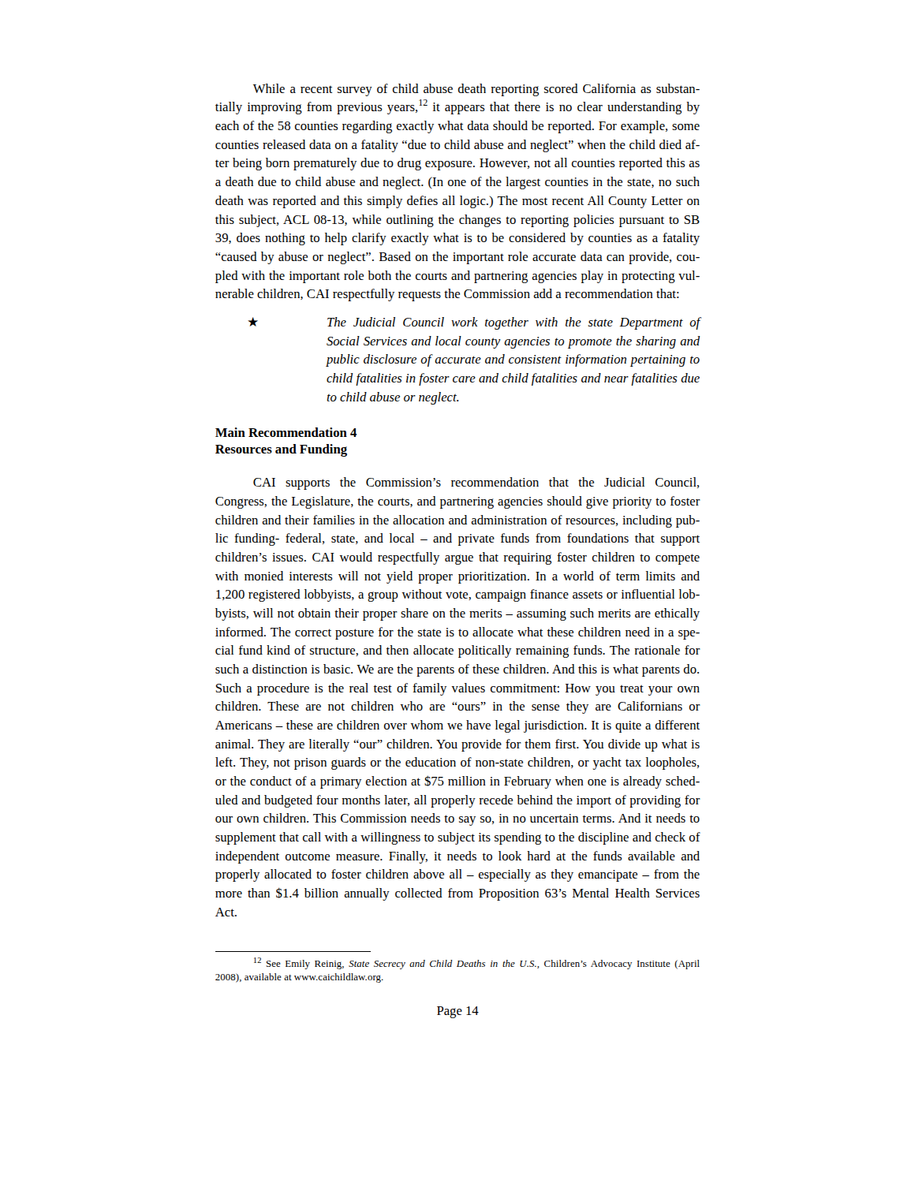While a recent survey of child abuse death reporting scored California as substantially improving from previous years,12 it appears that there is no clear understanding by each of the 58 counties regarding exactly what data should be reported. For example, some counties released data on a fatality “due to child abuse and neglect” when the child died after being born prematurely due to drug exposure. However, not all counties reported this as a death due to child abuse and neglect. (In one of the largest counties in the state, no such death was reported and this simply defies all logic.) The most recent All County Letter on this subject, ACL 08-13, while outlining the changes to reporting policies pursuant to SB 39, does nothing to help clarify exactly what is to be considered by counties as a fatality “caused by abuse or neglect”. Based on the important role accurate data can provide, coupled with the important role both the courts and partnering agencies play in protecting vulnerable children, CAI respectfully requests the Commission add a recommendation that:
★ The Judicial Council work together with the state Department of Social Services and local county agencies to promote the sharing and public disclosure of accurate and consistent information pertaining to child fatalities in foster care and child fatalities and near fatalities due to child abuse or neglect.
Main Recommendation 4 Resources and Funding
CAI supports the Commission’s recommendation that the Judicial Council, Congress, the Legislature, the courts, and partnering agencies should give priority to foster children and their families in the allocation and administration of resources, including public funding- federal, state, and local – and private funds from foundations that support children’s issues. CAI would respectfully argue that requiring foster children to compete with monied interests will not yield proper prioritization. In a world of term limits and 1,200 registered lobbyists, a group without vote, campaign finance assets or influential lobbyists, will not obtain their proper share on the merits – assuming such merits are ethically informed. The correct posture for the state is to allocate what these children need in a special fund kind of structure, and then allocate politically remaining funds. The rationale for such a distinction is basic. We are the parents of these children. And this is what parents do. Such a procedure is the real test of family values commitment: How you treat your own children. These are not children who are “ours” in the sense they are Californians or Americans – these are children over whom we have legal jurisdiction. It is quite a different animal. They are literally “our” children. You provide for them first. You divide up what is left. They, not prison guards or the education of non-state children, or yacht tax loopholes, or the conduct of a primary election at $75 million in February when one is already scheduled and budgeted four months later, all properly recede behind the import of providing for our own children. This Commission needs to say so, in no uncertain terms. And it needs to supplement that call with a willingness to subject its spending to the discipline and check of independent outcome measure. Finally, it needs to look hard at the funds available and properly allocated to foster children above all – especially as they emancipate – from the more than $1.4 billion annually collected from Proposition 63’s Mental Health Services Act.
12 See Emily Reinig, State Secrecy and Child Deaths in the U.S., Children’s Advocacy Institute (April 2008), available at www.caichildlaw.org.
Page 14